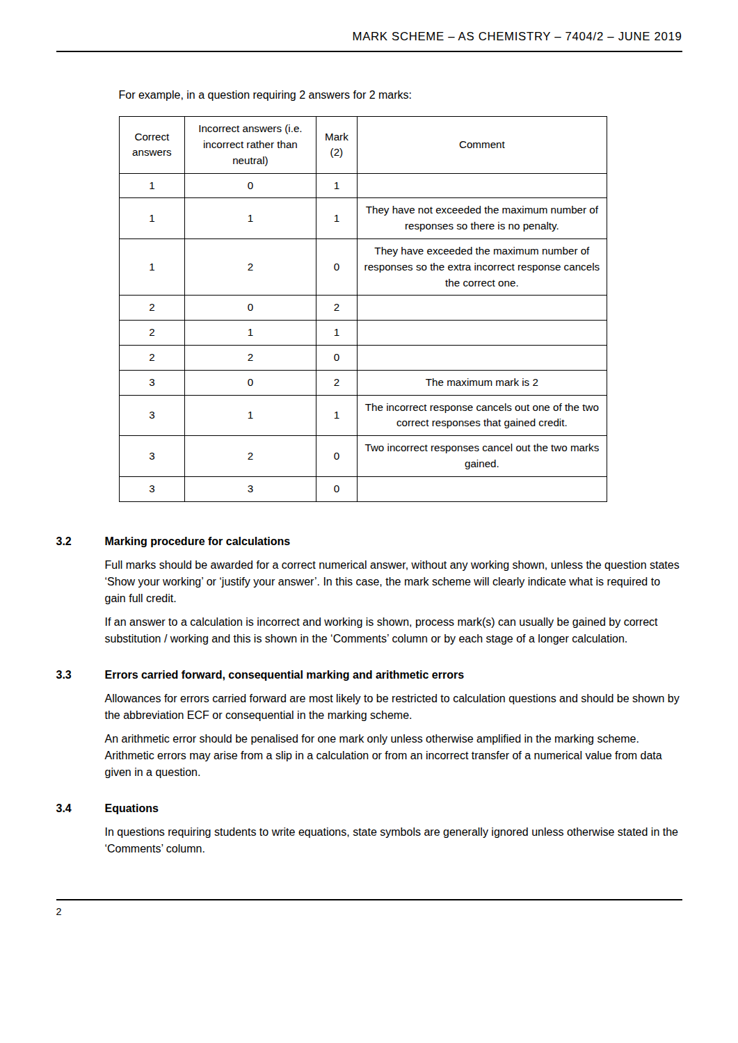MARK SCHEME – AS CHEMISTRY – 7404/2 – JUNE 2019
For example, in a question requiring 2 answers for 2 marks:
| Correct answers | Incorrect answers (i.e. incorrect rather than neutral) | Mark (2) | Comment |
| --- | --- | --- | --- |
| 1 | 0 | 1 | |
| 1 | 1 | 1 | They have not exceeded the maximum number of responses so there is no penalty. |
| 1 | 2 | 0 | They have exceeded the maximum number of responses so the extra incorrect response cancels the correct one. |
| 2 | 0 | 2 | |
| 2 | 1 | 1 | |
| 2 | 2 | 0 | |
| 3 | 0 | 2 | The maximum mark is 2 |
| 3 | 1 | 1 | The incorrect response cancels out one of the two correct responses that gained credit. |
| 3 | 2 | 0 | Two incorrect responses cancel out the two marks gained. |
| 3 | 3 | 0 | |
3.2 Marking procedure for calculations
Full marks should be awarded for a correct numerical answer, without any working shown, unless the question states ‘Show your working’ or ‘justify your answer’. In this case, the mark scheme will clearly indicate what is required to gain full credit.
If an answer to a calculation is incorrect and working is shown, process mark(s) can usually be gained by correct substitution / working and this is shown in the ‘Comments’ column or by each stage of a longer calculation.
3.3 Errors carried forward, consequential marking and arithmetic errors
Allowances for errors carried forward are most likely to be restricted to calculation questions and should be shown by the abbreviation ECF or consequential in the marking scheme.
An arithmetic error should be penalised for one mark only unless otherwise amplified in the marking scheme. Arithmetic errors may arise from a slip in a calculation or from an incorrect transfer of a numerical value from data given in a question.
3.4 Equations
In questions requiring students to write equations, state symbols are generally ignored unless otherwise stated in the ‘Comments’ column.
2